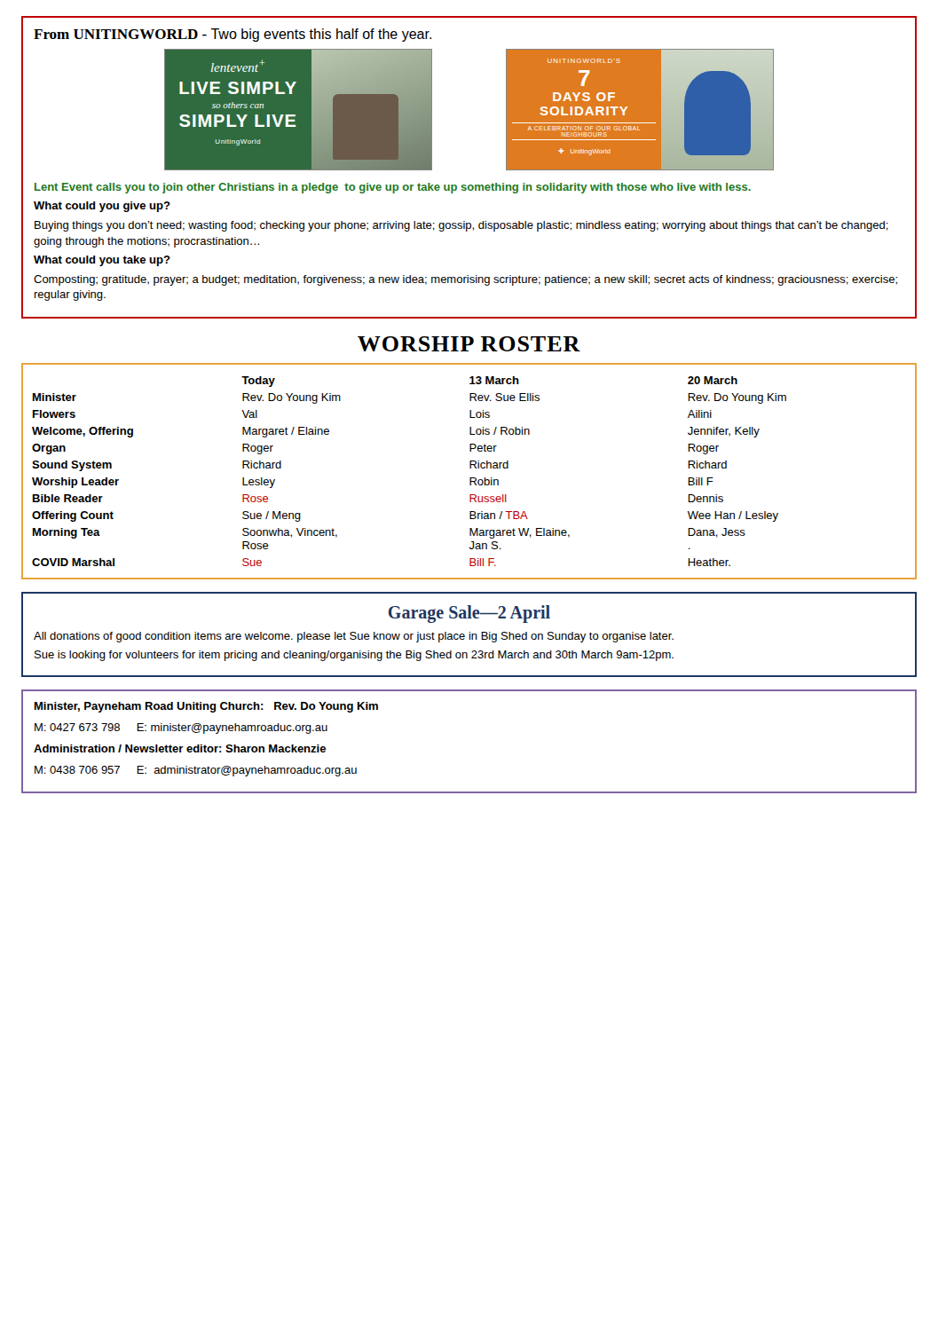From UNITINGWORLD - Two big events this half of the year.
lentevent+
LIVE SIMPLY
so others can
SIMPLY LIVE
UnitingWorld
UNITINGWORLD'S
7
DAYS OF
SOLIDARITY
A CELEBRATION OF OUR GLOBAL NEIGHBOURS
✚ UnitingWorld
Lent Event calls you to join other Christians in a pledge to give up or take up something in solidarity with those who live with less.
What could you give up?
Buying things you don’t need; wasting food; checking your phone; arriving late; gossip, disposable plastic; mindless eating; worrying about things that can’t be changed; going through the motions; procrastination…
What could you take up?
Composting; gratitude, prayer; a budget; meditation, forgiveness; a new idea; memorising scripture; patience; a new skill; secret acts of kindness; graciousness; exercise; regular giving.
WORSHIP ROSTER
| | Today | 13 March | 20 March |
| --- | --- | --- | --- |
| Minister | Rev. Do Young Kim | Rev. Sue Ellis | Rev. Do Young Kim |
| Flowers | Val | Lois | Ailini |
| Welcome, Offering | Margaret / Elaine | Lois / Robin | Jennifer, Kelly |
| Organ | Roger | Peter | Roger |
| Sound System | Richard | Richard | Richard |
| Worship Leader | Lesley | Robin | Bill F |
| Bible Reader | Rose | Russell | Dennis |
| Offering Count | Sue / Meng | Brian / TBA | Wee Han / Lesley |
| Morning Tea | Soonwha, Vincent, Rose | Margaret W, Elaine, Jan S. | Dana, Jess . |
| COVID Marshal | Sue | Bill F. | Heather. |
Garage Sale—2 April
All donations of good condition items are welcome. please let Sue know or just place in Big Shed on Sunday to organise later.
Sue is looking for volunteers for item pricing and cleaning/organising the Big Shed on 23rd March and 30th March 9am-12pm.
Minister, Payneham Road Uniting Church: Rev. Do Young Kim
M: 0427 673 798 E: minister@paynehamroaduc.org.au
Administration / Newsletter editor: Sharon Mackenzie
M: 0438 706 957 E: administrator@paynehamroaduc.org.au